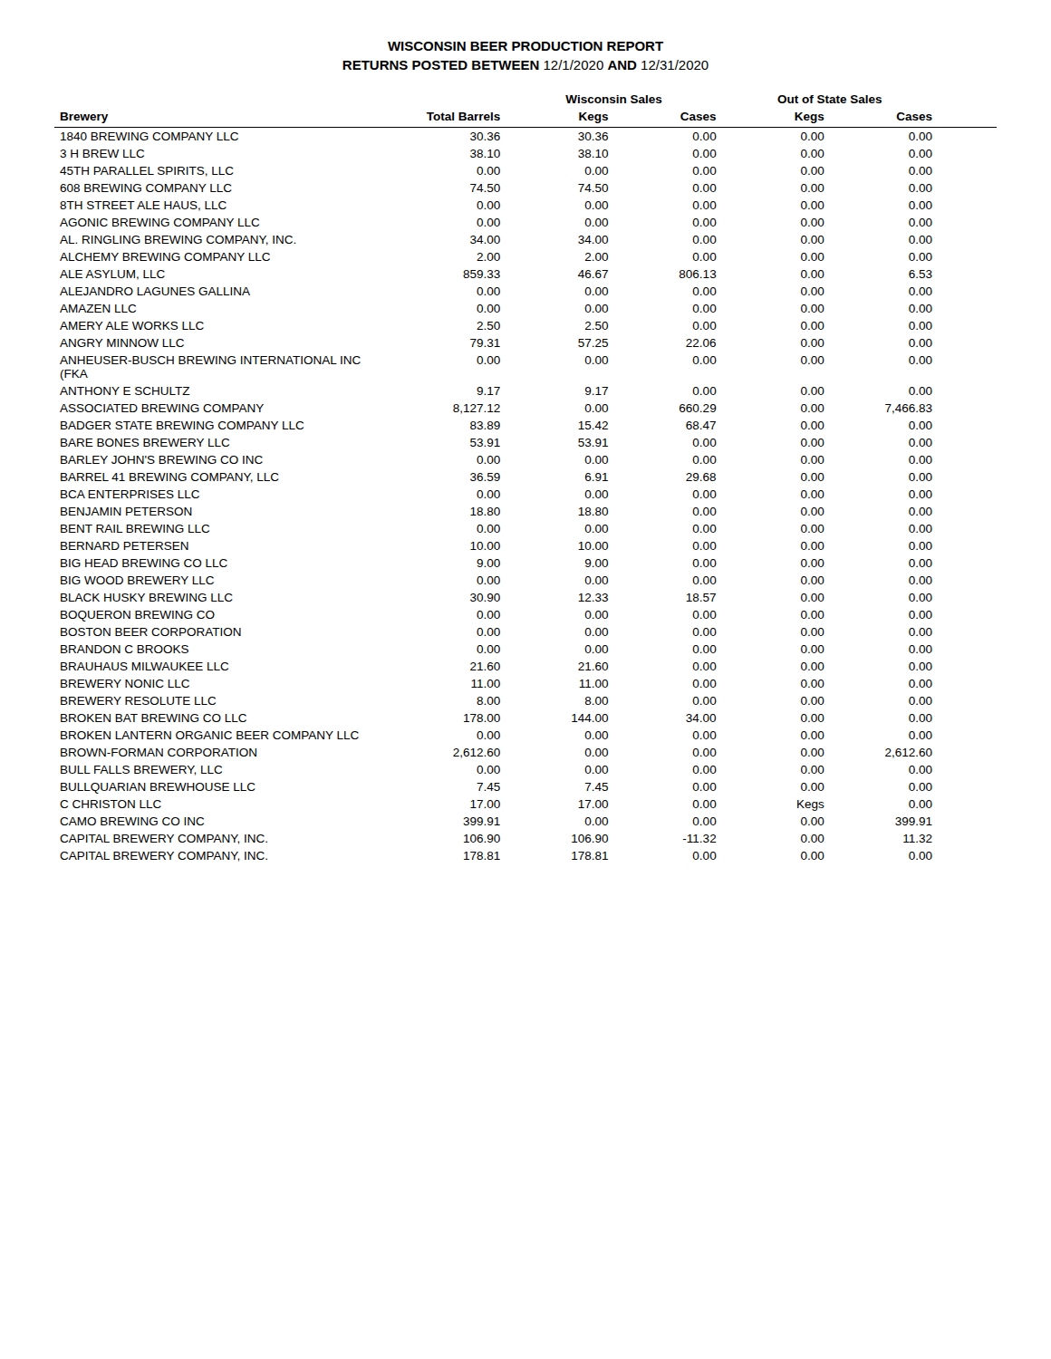WISCONSIN BEER PRODUCTION REPORT
RETURNS POSTED BETWEEN 12/1/2020 AND 12/31/2020
| | | Wisconsin Sales | Out of State Sales | |
| --- | --- | --- | --- | --- |
| Brewery | Total Barrels | Kegs | Cases | Kegs | Cases | |
| 1840 BREWING COMPANY LLC | 30.36 | 30.36 | 0.00 | 0.00 | 0.00 | |
| 3 H BREW LLC | 38.10 | 38.10 | 0.00 | 0.00 | 0.00 | |
| 45TH PARALLEL SPIRITS, LLC | 0.00 | 0.00 | 0.00 | 0.00 | 0.00 | |
| 608 BREWING COMPANY LLC | 74.50 | 74.50 | 0.00 | 0.00 | 0.00 | |
| 8TH STREET ALE HAUS, LLC | 0.00 | 0.00 | 0.00 | 0.00 | 0.00 | |
| AGONIC BREWING COMPANY LLC | 0.00 | 0.00 | 0.00 | 0.00 | 0.00 | |
| AL. RINGLING BREWING COMPANY, INC. | 34.00 | 34.00 | 0.00 | 0.00 | 0.00 | |
| ALCHEMY BREWING COMPANY LLC | 2.00 | 2.00 | 0.00 | 0.00 | 0.00 | |
| ALE ASYLUM, LLC | 859.33 | 46.67 | 806.13 | 0.00 | 6.53 | |
| ALEJANDRO LAGUNES GALLINA | 0.00 | 0.00 | 0.00 | 0.00 | 0.00 | |
| AMAZEN LLC | 0.00 | 0.00 | 0.00 | 0.00 | 0.00 | |
| AMERY ALE WORKS LLC | 2.50 | 2.50 | 0.00 | 0.00 | 0.00 | |
| ANGRY MINNOW LLC | 79.31 | 57.25 | 22.06 | 0.00 | 0.00 | |
| ANHEUSER-BUSCH BREWING INTERNATIONAL INC (FKA | 0.00 | 0.00 | 0.00 | 0.00 | 0.00 | |
| ANTHONY E SCHULTZ | 9.17 | 9.17 | 0.00 | 0.00 | 0.00 | |
| ASSOCIATED BREWING COMPANY | 8,127.12 | 0.00 | 660.29 | 0.00 | 7,466.83 | |
| BADGER STATE BREWING COMPANY LLC | 83.89 | 15.42 | 68.47 | 0.00 | 0.00 | |
| BARE BONES BREWERY LLC | 53.91 | 53.91 | 0.00 | 0.00 | 0.00 | |
| BARLEY JOHN'S BREWING CO INC | 0.00 | 0.00 | 0.00 | 0.00 | 0.00 | |
| BARREL 41 BREWING COMPANY, LLC | 36.59 | 6.91 | 29.68 | 0.00 | 0.00 | |
| BCA ENTERPRISES LLC | 0.00 | 0.00 | 0.00 | 0.00 | 0.00 | |
| BENJAMIN PETERSON | 18.80 | 18.80 | 0.00 | 0.00 | 0.00 | |
| BENT RAIL BREWING LLC | 0.00 | 0.00 | 0.00 | 0.00 | 0.00 | |
| BERNARD PETERSEN | 10.00 | 10.00 | 0.00 | 0.00 | 0.00 | |
| BIG HEAD BREWING CO LLC | 9.00 | 9.00 | 0.00 | 0.00 | 0.00 | |
| BIG WOOD BREWERY LLC | 0.00 | 0.00 | 0.00 | 0.00 | 0.00 | |
| BLACK HUSKY BREWING LLC | 30.90 | 12.33 | 18.57 | 0.00 | 0.00 | |
| BOQUERON BREWING CO | 0.00 | 0.00 | 0.00 | 0.00 | 0.00 | |
| BOSTON BEER CORPORATION | 0.00 | 0.00 | 0.00 | 0.00 | 0.00 | |
| BRANDON C BROOKS | 0.00 | 0.00 | 0.00 | 0.00 | 0.00 | |
| BRAUHAUS MILWAUKEE LLC | 21.60 | 21.60 | 0.00 | 0.00 | 0.00 | |
| BREWERY NONIC LLC | 11.00 | 11.00 | 0.00 | 0.00 | 0.00 | |
| BREWERY RESOLUTE LLC | 8.00 | 8.00 | 0.00 | 0.00 | 0.00 | |
| BROKEN BAT BREWING CO LLC | 178.00 | 144.00 | 34.00 | 0.00 | 0.00 | |
| BROKEN LANTERN ORGANIC BEER COMPANY LLC | 0.00 | 0.00 | 0.00 | 0.00 | 0.00 | |
| BROWN-FORMAN CORPORATION | 2,612.60 | 0.00 | 0.00 | 0.00 | 2,612.60 | |
| BULL FALLS BREWERY, LLC | 0.00 | 0.00 | 0.00 | 0.00 | 0.00 | |
| BULLQUARIAN BREWHOUSE LLC | 7.45 | 7.45 | 0.00 | 0.00 | 0.00 | |
| C CHRISTON LLC | 17.00 | 17.00 | 0.00 | Kegs | 0.00 | |
| CAMO BREWING CO INC | 399.91 | 0.00 | 0.00 | 0.00 | 399.91 | |
| CAPITAL BREWERY COMPANY, INC. | 106.90 | 106.90 | -11.32 | 0.00 | 11.32 | |
| CAPITAL BREWERY COMPANY, INC. | 178.81 | 178.81 | 0.00 | 0.00 | 0.00 | |